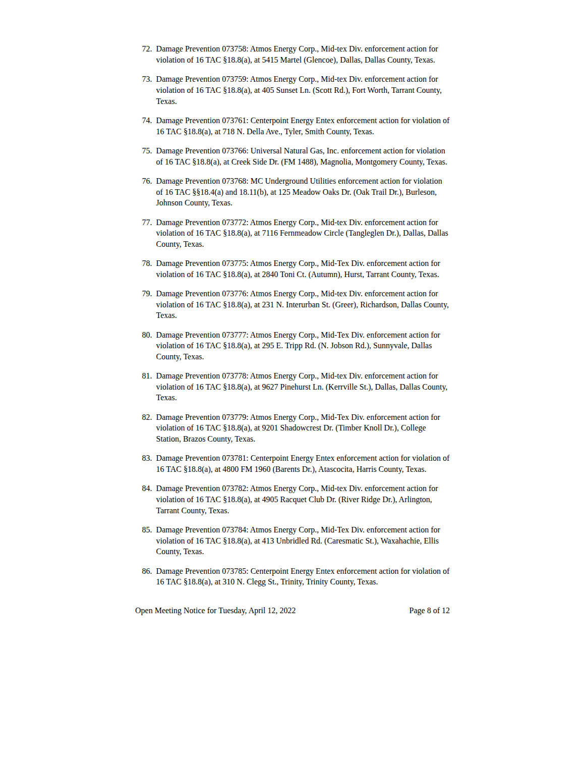72. Damage Prevention 073758: Atmos Energy Corp., Mid-tex Div. enforcement action for violation of 16 TAC §18.8(a), at 5415 Martel (Glencoe), Dallas, Dallas County, Texas.
73. Damage Prevention 073759: Atmos Energy Corp., Mid-tex Div. enforcement action for violation of 16 TAC §18.8(a), at 405 Sunset Ln. (Scott Rd.), Fort Worth, Tarrant County, Texas.
74. Damage Prevention 073761: Centerpoint Energy Entex enforcement action for violation of 16 TAC §18.8(a), at 718 N. Della Ave., Tyler, Smith County, Texas.
75. Damage Prevention 073766: Universal Natural Gas, Inc. enforcement action for violation of 16 TAC §18.8(a), at Creek Side Dr. (FM 1488), Magnolia, Montgomery County, Texas.
76. Damage Prevention 073768: MC Underground Utilities enforcement action for violation of 16 TAC §§18.4(a) and 18.11(b), at 125 Meadow Oaks Dr. (Oak Trail Dr.), Burleson, Johnson County, Texas.
77. Damage Prevention 073772: Atmos Energy Corp., Mid-tex Div. enforcement action for violation of 16 TAC §18.8(a), at 7116 Fernmeadow Circle (Tangleglen Dr.), Dallas, Dallas County, Texas.
78. Damage Prevention 073775: Atmos Energy Corp., Mid-Tex Div. enforcement action for violation of 16 TAC §18.8(a), at 2840 Toni Ct. (Autumn), Hurst, Tarrant County, Texas.
79. Damage Prevention 073776: Atmos Energy Corp., Mid-tex Div. enforcement action for violation of 16 TAC §18.8(a), at 231 N. Interurban St. (Greer), Richardson, Dallas County, Texas.
80. Damage Prevention 073777: Atmos Energy Corp., Mid-Tex Div. enforcement action for violation of 16 TAC §18.8(a), at 295 E. Tripp Rd. (N. Jobson Rd.), Sunnyvale, Dallas County, Texas.
81. Damage Prevention 073778: Atmos Energy Corp., Mid-tex Div. enforcement action for violation of 16 TAC §18.8(a), at 9627 Pinehurst Ln. (Kerrville St.), Dallas, Dallas County, Texas.
82. Damage Prevention 073779: Atmos Energy Corp., Mid-Tex Div. enforcement action for violation of 16 TAC §18.8(a), at 9201 Shadowcrest Dr. (Timber Knoll Dr.), College Station, Brazos County, Texas.
83. Damage Prevention 073781: Centerpoint Energy Entex enforcement action for violation of 16 TAC §18.8(a), at 4800 FM 1960 (Barents Dr.), Atascocita, Harris County, Texas.
84. Damage Prevention 073782: Atmos Energy Corp., Mid-tex Div. enforcement action for violation of 16 TAC §18.8(a), at 4905 Racquet Club Dr. (River Ridge Dr.), Arlington, Tarrant County, Texas.
85. Damage Prevention 073784: Atmos Energy Corp., Mid-Tex Div. enforcement action for violation of 16 TAC §18.8(a), at 413 Unbridled Rd. (Caresmatic St.), Waxahachie, Ellis County, Texas.
86. Damage Prevention 073785: Centerpoint Energy Entex enforcement action for violation of 16 TAC §18.8(a), at 310 N. Clegg St., Trinity, Trinity County, Texas.
Open Meeting Notice for Tuesday, April 12, 2022
Page 8 of 12